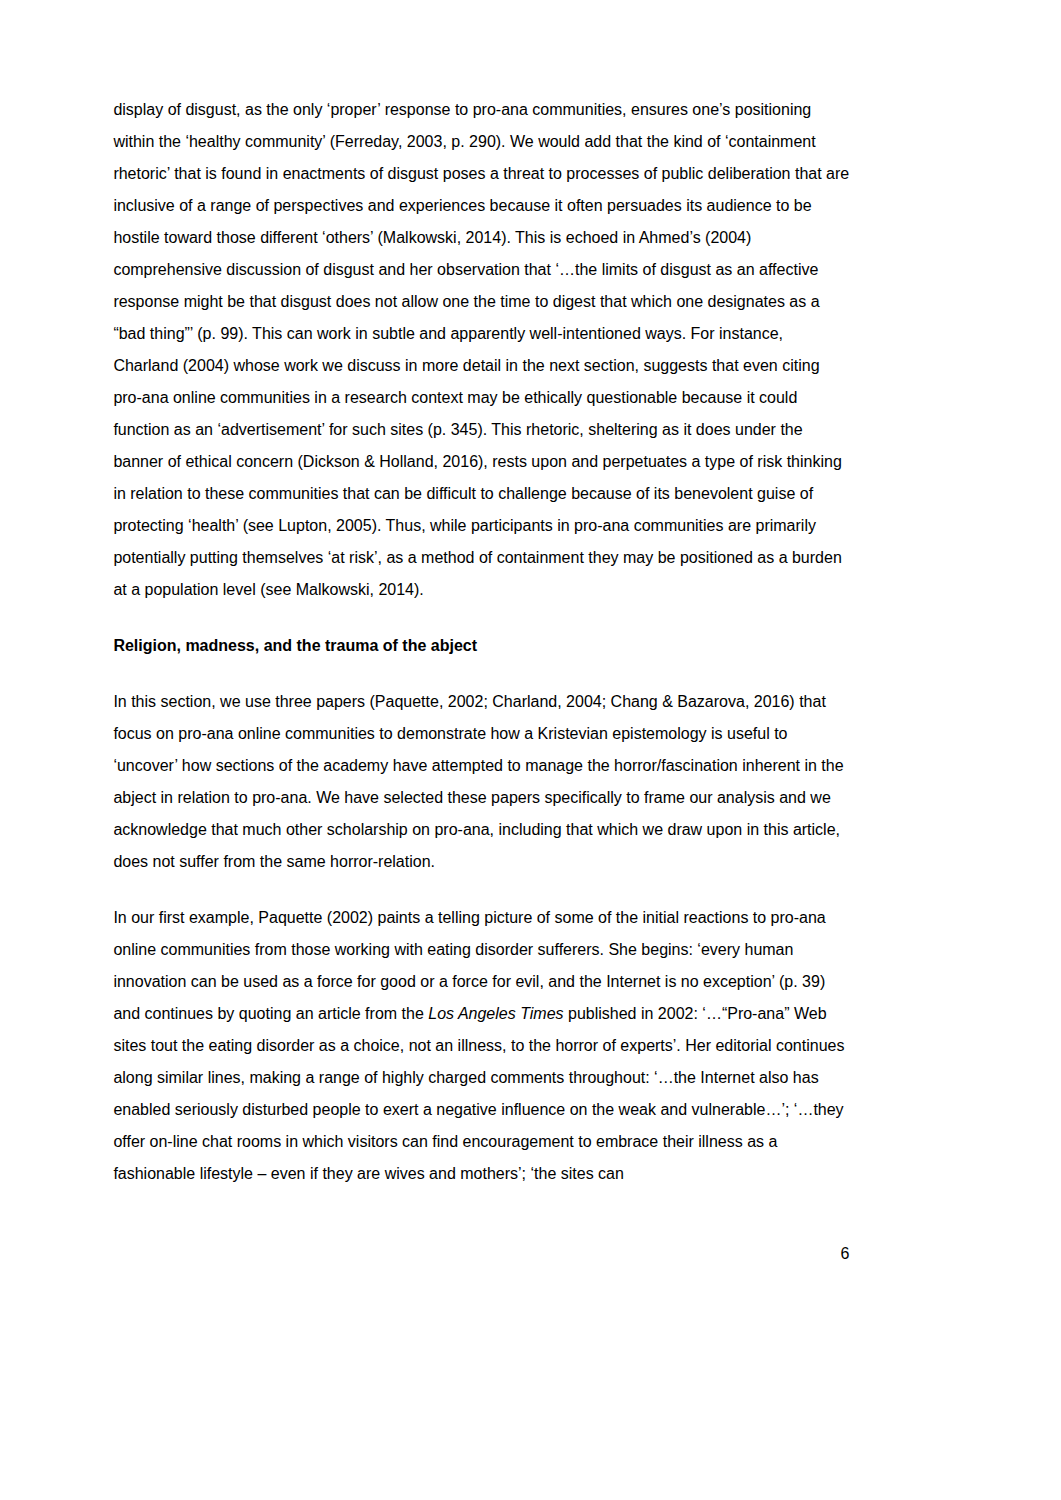display of disgust, as the only ‘proper’ response to pro-ana communities, ensures one’s positioning within the ‘healthy community’ (Ferreday, 2003, p. 290). We would add that the kind of ‘containment rhetoric’ that is found in enactments of disgust poses a threat to processes of public deliberation that are inclusive of a range of perspectives and experiences because it often persuades its audience to be hostile toward those different ‘others’ (Malkowski, 2014). This is echoed in Ahmed’s (2004) comprehensive discussion of disgust and her observation that ‘…the limits of disgust as an affective response might be that disgust does not allow one the time to digest that which one designates as a “bad thing”’ (p. 99). This can work in subtle and apparently well-intentioned ways. For instance, Charland (2004) whose work we discuss in more detail in the next section, suggests that even citing pro-ana online communities in a research context may be ethically questionable because it could function as an ‘advertisement’ for such sites (p. 345). This rhetoric, sheltering as it does under the banner of ethical concern (Dickson & Holland, 2016), rests upon and perpetuates a type of risk thinking in relation to these communities that can be difficult to challenge because of its benevolent guise of protecting ‘health’ (see Lupton, 2005). Thus, while participants in pro-ana communities are primarily potentially putting themselves ‘at risk’, as a method of containment they may be positioned as a burden at a population level (see Malkowski, 2014).
Religion, madness, and the trauma of the abject
In this section, we use three papers (Paquette, 2002; Charland, 2004; Chang & Bazarova, 2016) that focus on pro-ana online communities to demonstrate how a Kristevian epistemology is useful to ‘uncover’ how sections of the academy have attempted to manage the horror/fascination inherent in the abject in relation to pro-ana. We have selected these papers specifically to frame our analysis and we acknowledge that much other scholarship on pro-ana, including that which we draw upon in this article, does not suffer from the same horror-relation.
In our first example, Paquette (2002) paints a telling picture of some of the initial reactions to pro-ana online communities from those working with eating disorder sufferers. She begins: ‘every human innovation can be used as a force for good or a force for evil, and the Internet is no exception’ (p. 39) and continues by quoting an article from the Los Angeles Times published in 2002: ‘…“Pro-ana” Web sites tout the eating disorder as a choice, not an illness, to the horror of experts’. Her editorial continues along similar lines, making a range of highly charged comments throughout: ‘…the Internet also has enabled seriously disturbed people to exert a negative influence on the weak and vulnerable…’; ‘…they offer on-line chat rooms in which visitors can find encouragement to embrace their illness as a fashionable lifestyle – even if they are wives and mothers’; ‘the sites can
6